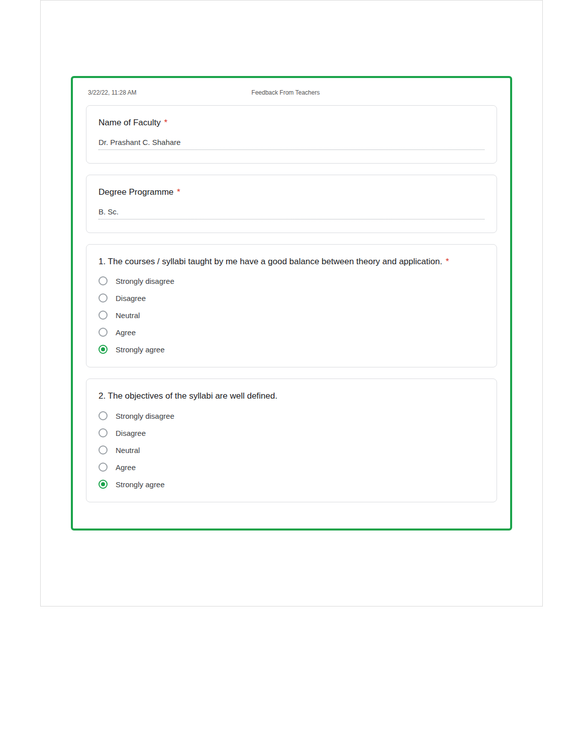3/22/22, 11:28 AM Feedback From Teachers
Name of Faculty *
Dr. Prashant C. Shahare
Degree Programme *
B. Sc.
1. The courses / syllabi taught by me have a good balance between theory and application. *
Strongly disagree
Disagree
Neutral
Agree
Strongly agree
2. The objectives of the syllabi are well defined.
Strongly disagree
Disagree
Neutral
Agree
Strongly agree